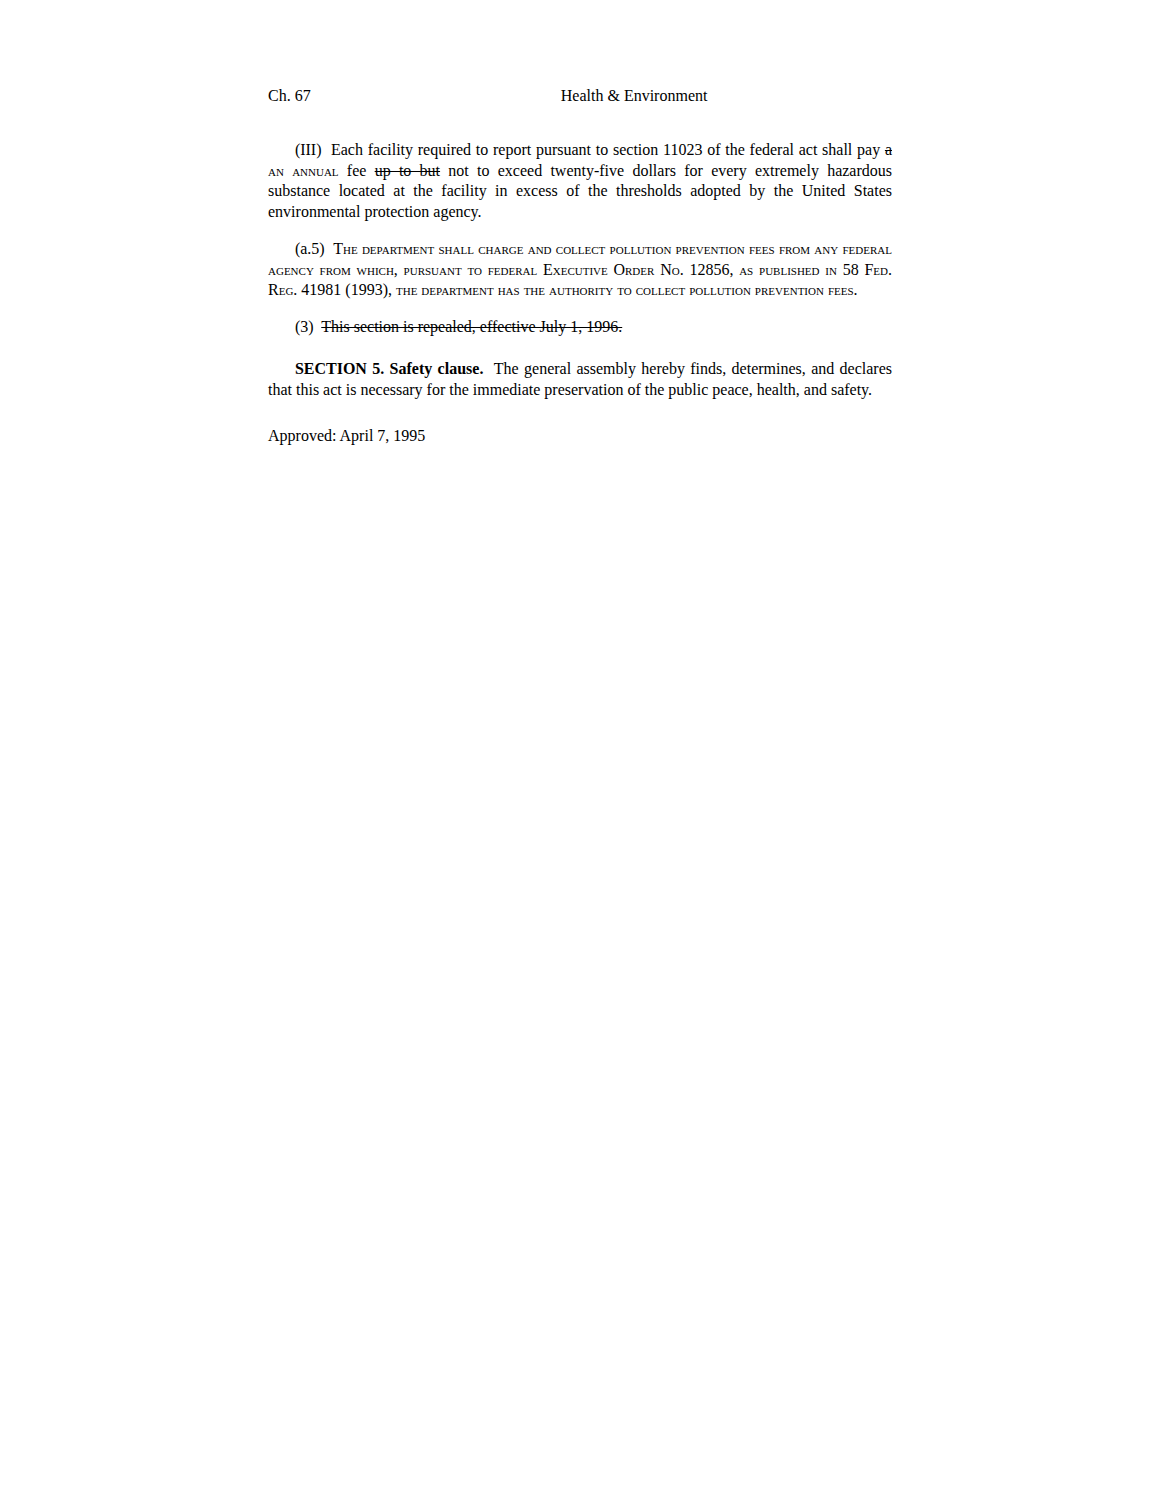Ch. 67
Health & Environment
(III) Each facility required to report pursuant to section 11023 of the federal act shall pay a an annual fee up to but not to exceed twenty-five dollars for every extremely hazardous substance located at the facility in excess of the thresholds adopted by the United States environmental protection agency.
(a.5) The department shall charge and collect pollution prevention fees from any federal agency from which, pursuant to federal Executive Order No. 12856, as published in 58 Fed. Reg. 41981 (1993), the department has the authority to collect pollution prevention fees.
(3) This section is repealed, effective July 1, 1996.
SECTION 5. Safety clause. The general assembly hereby finds, determines, and declares that this act is necessary for the immediate preservation of the public peace, health, and safety.
Approved: April 7, 1995